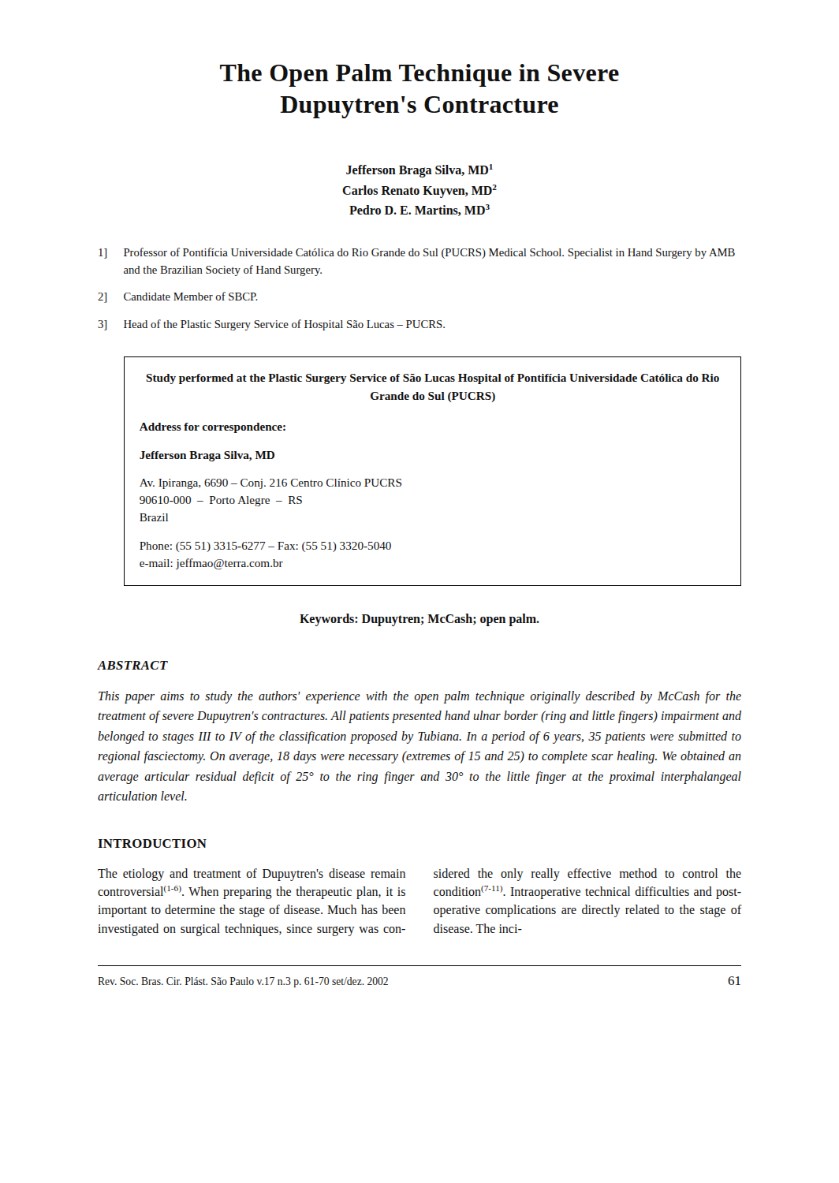The Open Palm Technique in Severe
Dupuytren's Contracture
Jefferson Braga Silva, MD1 Carlos Renato Kuyven, MD2 Pedro D. E. Martins, MD3
Professor of Pontifícia Universidade Católica do Rio Grande do Sul (PUCRS) Medical School. Specialist in Hand Surgery by AMB and the Brazilian Society of Hand Surgery.
Candidate Member of SBCP.
Head of the Plastic Surgery Service of Hospital São Lucas – PUCRS.
Study performed at the Plastic Surgery Service of São Lucas Hospital of Pontifícia Universidade Católica do Rio Grande do Sul (PUCRS)
Address for correspondence:
Jefferson Braga Silva, MD
Av. Ipiranga, 6690 – Conj. 216 Centro Clínico PUCRS
90610-000 – Porto Alegre – RS
Brazil
Phone: (55 51) 3315-6277 – Fax: (55 51) 3320-5040
e-mail: jeffmao@terra.com.br
Keywords: Dupuytren; McCash; open palm.
ABSTRACT
This paper aims to study the authors' experience with the open palm technique originally described by McCash for the treatment of severe Dupuytren's contractures. All patients presented hand ulnar border (ring and little fingers) impairment and belonged to stages III to IV of the classification proposed by Tubiana. In a period of 6 years, 35 patients were submitted to regional fasciectomy. On average, 18 days were necessary (extremes of 15 and 25) to complete scar healing. We obtained an average articular residual deficit of 25° to the ring finger and 30° to the little finger at the proximal interphalangeal articulation level.
INTRODUCTION
The etiology and treatment of Dupuytren's disease remain controversial(1-6). When preparing the therapeutic plan, it is important to determine the stage of disease. Much has been investigated on surgical techniques, since surgery was considered the only really effective method to control the condition(7-11). Intraoperative technical difficulties and postoperative complications are directly related to the stage of disease. The inci-
Rev. Soc. Bras. Cir. Plást. São Paulo v.17 n.3 p. 61-70 set/dez. 2002 61